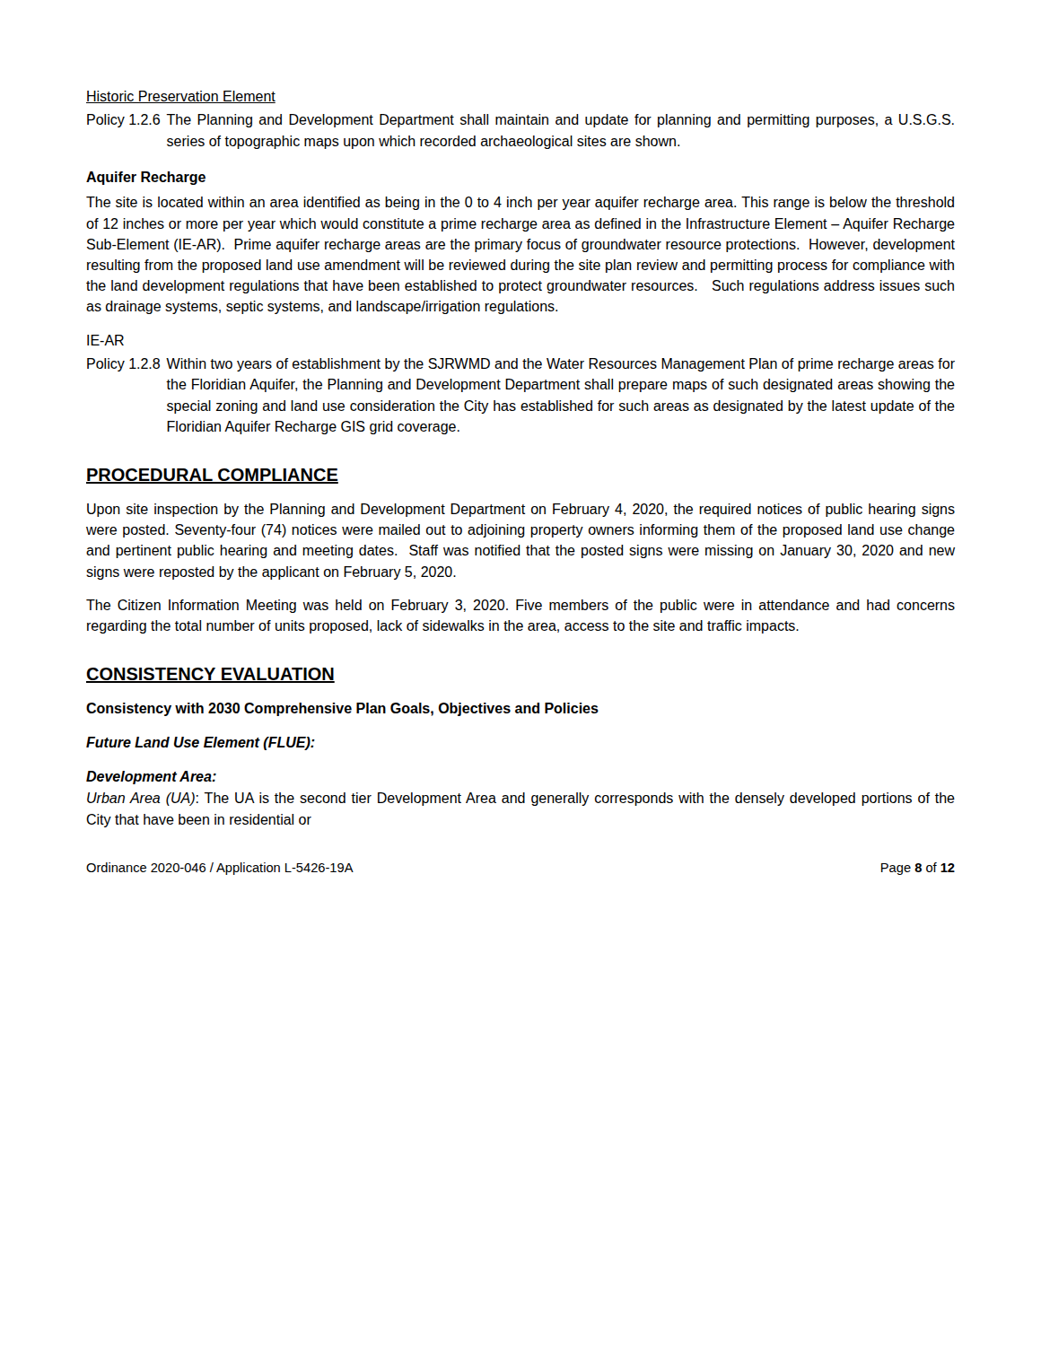Historic Preservation Element
Policy 1.2.6
The Planning and Development Department shall maintain and update for planning and permitting purposes, a U.S.G.S. series of topographic maps upon which recorded archaeological sites are shown.
Aquifer Recharge
The site is located within an area identified as being in the 0 to 4 inch per year aquifer recharge area. This range is below the threshold of 12 inches or more per year which would constitute a prime recharge area as defined in the Infrastructure Element – Aquifer Recharge Sub-Element (IE-AR). Prime aquifer recharge areas are the primary focus of groundwater resource protections. However, development resulting from the proposed land use amendment will be reviewed during the site plan review and permitting process for compliance with the land development regulations that have been established to protect groundwater resources. Such regulations address issues such as drainage systems, septic systems, and landscape/irrigation regulations.
IE-AR
Policy 1.2.8
Within two years of establishment by the SJRWMD and the Water Resources Management Plan of prime recharge areas for the Floridian Aquifer, the Planning and Development Department shall prepare maps of such designated areas showing the special zoning and land use consideration the City has established for such areas as designated by the latest update of the Floridian Aquifer Recharge GIS grid coverage.
PROCEDURAL COMPLIANCE
Upon site inspection by the Planning and Development Department on February 4, 2020, the required notices of public hearing signs were posted. Seventy-four (74) notices were mailed out to adjoining property owners informing them of the proposed land use change and pertinent public hearing and meeting dates. Staff was notified that the posted signs were missing on January 30, 2020 and new signs were reposted by the applicant on February 5, 2020.
The Citizen Information Meeting was held on February 3, 2020. Five members of the public were in attendance and had concerns regarding the total number of units proposed, lack of sidewalks in the area, access to the site and traffic impacts.
CONSISTENCY EVALUATION
Consistency with 2030 Comprehensive Plan Goals, Objectives and Policies
Future Land Use Element (FLUE):
Development Area:
Urban Area (UA): The UA is the second tier Development Area and generally corresponds with the densely developed portions of the City that have been in residential or
Ordinance 2020-046 / Application L-5426-19A
Page 8 of 12